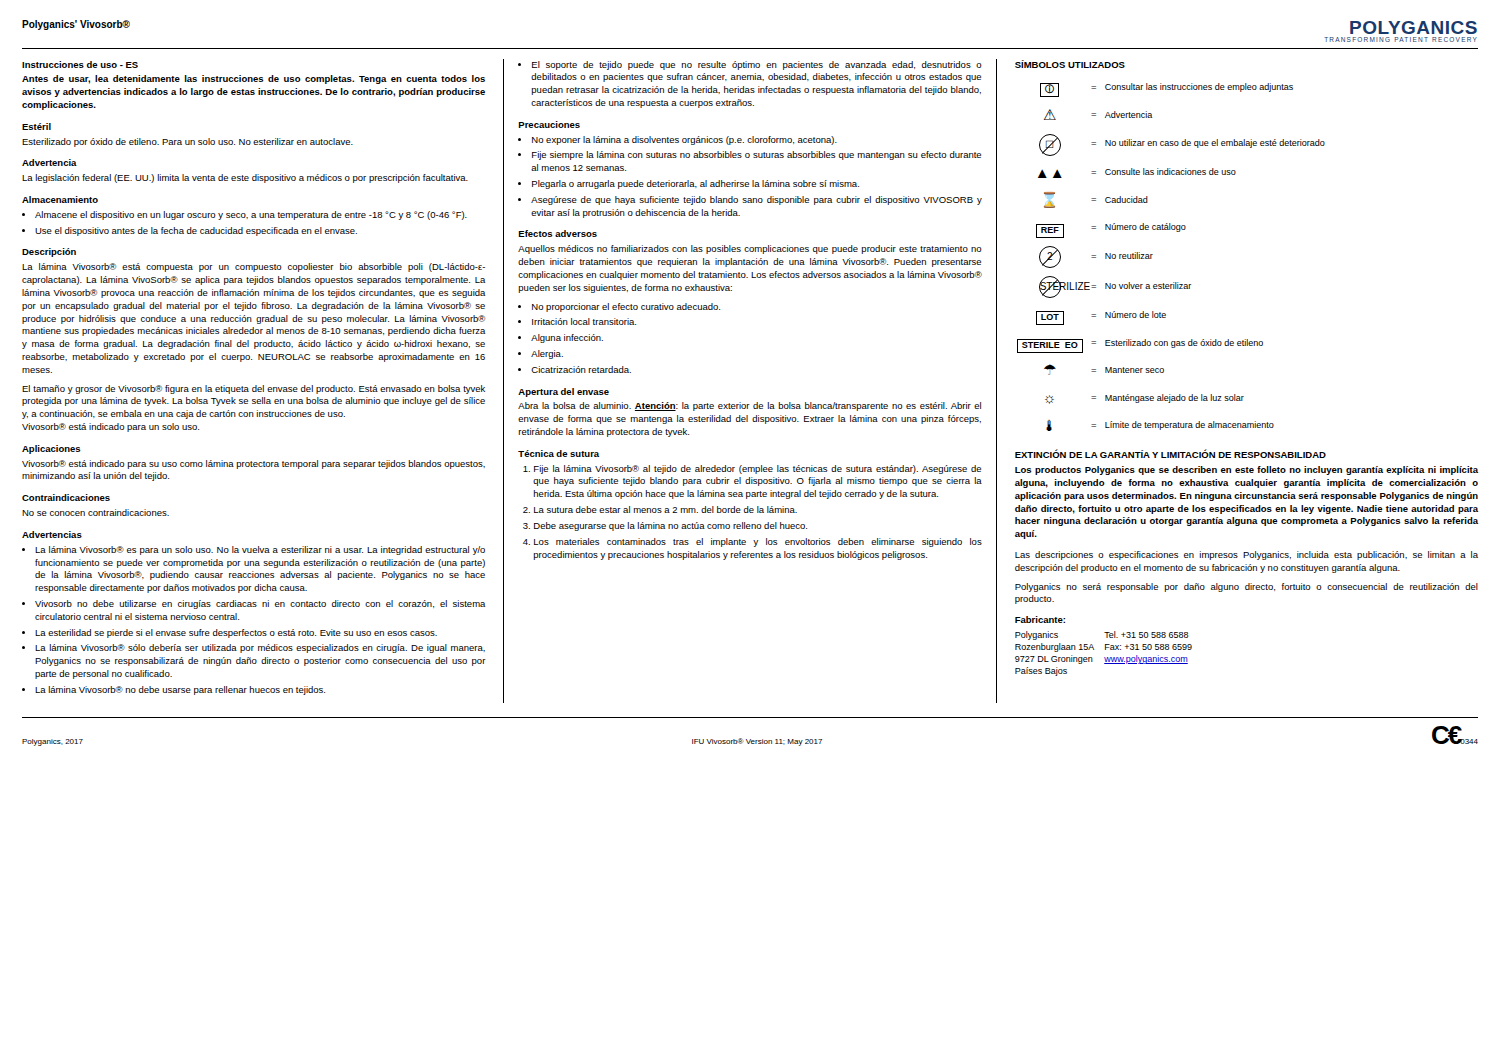Polyganics' Vivosorb®
POLYGANICS
TRANSFORMING PATIENT RECOVERY
Instrucciones de uso - ES
Antes de usar, lea detenidamente las instrucciones de uso completas. Tenga en cuenta todos los avisos y advertencias indicados a lo largo de estas instrucciones. De lo contrario, podrían producirse complicaciones.
Estéril
Esterilizado por óxido de etileno. Para un solo uso. No esterilizar en autoclave.
Advertencia
La legislación federal (EE. UU.) limita la venta de este dispositivo a médicos o por prescripción facultativa.
Almacenamiento
Almacene el dispositivo en un lugar oscuro y seco, a una temperatura de entre -18 °C y 8 °C (0-46 °F).
Use el dispositivo antes de la fecha de caducidad especificada en el envase.
Descripción
La lámina Vivosorb® está compuesta por un compuesto copoliester bio absorbible poli (DL-láctido-ε-caprolactana). La lámina VivoSorb® se aplica para tejidos blandos opuestos separados temporalmente. La lámina Vivosorb® provoca una reacción de inflamación mínima de los tejidos circundantes, que es seguida por un encapsulado gradual del material por el tejido fibroso. La degradación de la lámina Vivosorb® se produce por hidrólisis que conduce a una reducción gradual de su peso molecular. La lámina Vivosorb® mantiene sus propiedades mecánicas iniciales alrededor al menos de 8-10 semanas, perdiendo dicha fuerza y masa de forma gradual. La degradación final del producto, ácido láctico y ácido ω-hidroxi hexano, se reabsorbe, metabolizado y excretado por el cuerpo. NEUROLAC se reabsorbe aproximadamente en 16 meses.
El tamaño y grosor de Vivosorb® figura en la etiqueta del envase del producto. Está envasado en bolsa tyvek protegida por una lámina de tyvek. La bolsa Tyvek se sella en una bolsa de aluminio que incluye gel de sílice y, a continuación, se embala en una caja de cartón con instrucciones de uso.
Vivosorb® está indicado para un solo uso.
Aplicaciones
Vivosorb® está indicado para su uso como lámina protectora temporal para separar tejidos blandos opuestos, minimizando así la unión del tejido.
Contraindicaciones
No se conocen contraindicaciones.
Advertencias
La lámina Vivosorb® es para un solo uso. No la vuelva a esterilizar ni a usar. La integridad estructural y/o funcionamiento se puede ver comprometida por una segunda esterilización o reutilización de (una parte) de la lámina Vivosorb®, pudiendo causar reacciones adversas al paciente. Polyganics no se hace responsable directamente por daños motivados por dicha causa.
Vivosorb no debe utilizarse en cirugías cardiacas ni en contacto directo con el corazón, el sistema circulatorio central ni el sistema nervioso central.
La esterilidad se pierde si el envase sufre desperfectos o está roto. Evite su uso en esos casos.
La lámina Vivosorb® sólo debería ser utilizada por médicos especializados en cirugía. De igual manera, Polyganics no se responsabilizará de ningún daño directo o posterior como consecuencia del uso por parte de personal no cualificado.
La lámina Vivosorb® no debe usarse para rellenar huecos en tejidos.
El soporte de tejido puede que no resulte óptimo en pacientes de avanzada edad, desnutridos o debilitados o en pacientes que sufran cáncer, anemia, obesidad, diabetes, infección u otros estados que puedan retrasar la cicatrización de la herida, heridas infectadas o respuesta inflamatoria del tejido blando, característicos de una respuesta a cuerpos extraños.
Precauciones
No exponer la lámina a disolventes orgánicos (p.e. cloroformo, acetona).
Fije siempre la lámina con suturas no absorbibles o suturas absorbibles que mantengan su efecto durante al menos 12 semanas.
Plegarla o arrugarla puede deteriorarla, al adherirse la lámina sobre sí misma.
Asegúrese de que haya suficiente tejido blando sano disponible para cubrir el dispositivo VIVOSORB y evitar así la protrusión o dehiscencia de la herida.
Efectos adversos
Aquellos médicos no familiarizados con las posibles complicaciones que puede producir este tratamiento no deben iniciar tratamientos que requieran la implantación de una lámina Vivosorb®. Pueden presentarse complicaciones en cualquier momento del tratamiento. Los efectos adversos asociados a la lámina Vivosorb® pueden ser los siguientes, de forma no exhaustiva:
No proporcionar el efecto curativo adecuado.
Irritación local transitoria.
Alguna infección.
Alergia.
Cicatrización retardada.
Apertura del envase
Abra la bolsa de aluminio. Atención: la parte exterior de la bolsa blanca/transparente no es estéril. Abrir el envase de forma que se mantenga la esterilidad del dispositivo. Extraer la lámina con una pinza fórceps, retirándole la lámina protectora de tyvek.
Técnica de sutura
Fije la lámina Vivosorb® al tejido de alrededor (emplee las técnicas de sutura estándar). Asegúrese de que haya suficiente tejido blando para cubrir el dispositivo. O fijarla al mismo tiempo que se cierra la herida. Esta última opción hace que la lámina sea parte integral del tejido cerrado y de la sutura.
La sutura debe estar al menos a 2 mm. del borde de la lámina.
Debe asegurarse que la lámina no actúa como relleno del hueco.
Los materiales contaminados tras el implante y los envoltorios deben eliminarse siguiendo los procedimientos y precauciones hospitalarios y referentes a los residuos biológicos peligrosos.
SÍMBOLOS UTILIZADOS
| ⓘ | = | Consultar las instrucciones de empleo adjuntas |
| ⚠ | = | Advertencia |
| ☐ | = | No utilizar en caso de que el embalaje esté deteriorado |
| ▲▲ | = | Consulte las indicaciones de uso |
| ⌛ | = | Caducidad |
| REF | = | Número de catálogo |
| 2 | = | No reutilizar |
| STERILIZE | = | No volver a esterilizar |
| LOT | = | Número de lote |
| STERILE EO | = | Esterilizado con gas de óxido de etileno |
| ☂ | = | Mantener seco |
| ☼ | = | Manténgase alejado de la luz solar |
| 🌡 | = | Límite de temperatura de almacenamiento |
EXTINCIÓN DE LA GARANTÍA Y LIMITACIÓN DE RESPONSABILIDAD
Los productos Polyganics que se describen en este folleto no incluyen garantía explícita ni implícita alguna, incluyendo de forma no exhaustiva cualquier garantía implícita de comercialización o aplicación para usos determinados. En ninguna circunstancia será responsable Polyganics de ningún daño directo, fortuito u otro aparte de los especificados en la ley vigente. Nadie tiene autoridad para hacer ninguna declaración u otorgar garantía alguna que comprometa a Polyganics salvo la referida aquí.
Las descripciones o especificaciones en impresos Polyganics, incluida esta publicación, se limitan a la descripción del producto en el momento de su fabricación y no constituyen garantía alguna.
Polyganics no será responsable por daño alguno directo, fortuito o consecuencial de reutilización del producto.
Fabricante:
| Polyganics | Tel. +31 50 588 6588 |
| Rozenburglaan 15A | Fax: +31 50 588 6599 |
| 9727 DL Groningen | www.polyganics.com |
| Países Bajos | |
Polyganics, 2017
IFU Vivosorb® Version 11; May 2017
C€0344